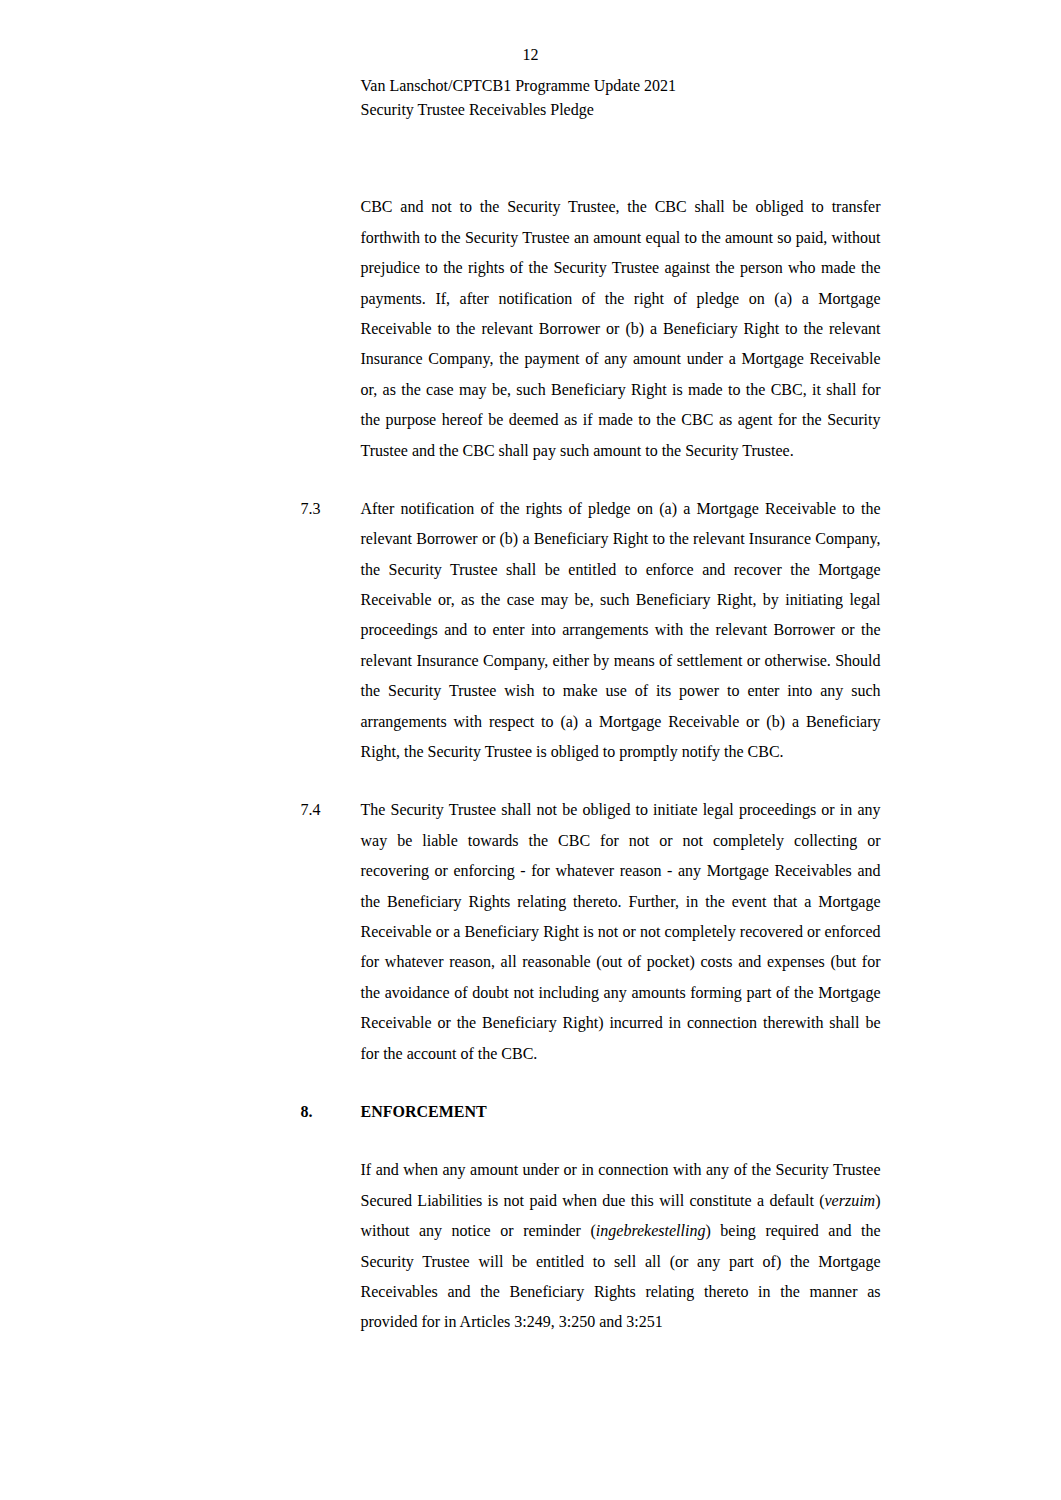12
Van Lanschot/CPTCB1 Programme Update 2021
Security Trustee Receivables Pledge
CBC and not to the Security Trustee, the CBC shall be obliged to transfer forthwith to the Security Trustee an amount equal to the amount so paid, without prejudice to the rights of the Security Trustee against the person who made the payments. If, after notification of the right of pledge on (a) a Mortgage Receivable to the relevant Borrower or (b) a Beneficiary Right to the relevant Insurance Company, the payment of any amount under a Mortgage Receivable or, as the case may be, such Beneficiary Right is made to the CBC, it shall for the purpose hereof be deemed as if made to the CBC as agent for the Security Trustee and the CBC shall pay such amount to the Security Trustee.
7.3
After notification of the rights of pledge on (a) a Mortgage Receivable to the relevant Borrower or (b) a Beneficiary Right to the relevant Insurance Company, the Security Trustee shall be entitled to enforce and recover the Mortgage Receivable or, as the case may be, such Beneficiary Right, by initiating legal proceedings and to enter into arrangements with the relevant Borrower or the relevant Insurance Company, either by means of settlement or otherwise. Should the Security Trustee wish to make use of its power to enter into any such arrangements with respect to (a) a Mortgage Receivable or (b) a Beneficiary Right, the Security Trustee is obliged to promptly notify the CBC.
7.4
The Security Trustee shall not be obliged to initiate legal proceedings or in any way be liable towards the CBC for not or not completely collecting or recovering or enforcing - for whatever reason - any Mortgage Receivables and the Beneficiary Rights relating thereto. Further, in the event that a Mortgage Receivable or a Beneficiary Right is not or not completely recovered or enforced for whatever reason, all reasonable (out of pocket) costs and expenses (but for the avoidance of doubt not including any amounts forming part of the Mortgage Receivable or the Beneficiary Right) incurred in connection therewith shall be for the account of the CBC.
8.
ENFORCEMENT
If and when any amount under or in connection with any of the Security Trustee Secured Liabilities is not paid when due this will constitute a default (verzuim) without any notice or reminder (ingebrekestelling) being required and the Security Trustee will be entitled to sell all (or any part of) the Mortgage Receivables and the Beneficiary Rights relating thereto in the manner as provided for in Articles 3:249, 3:250 and 3:251